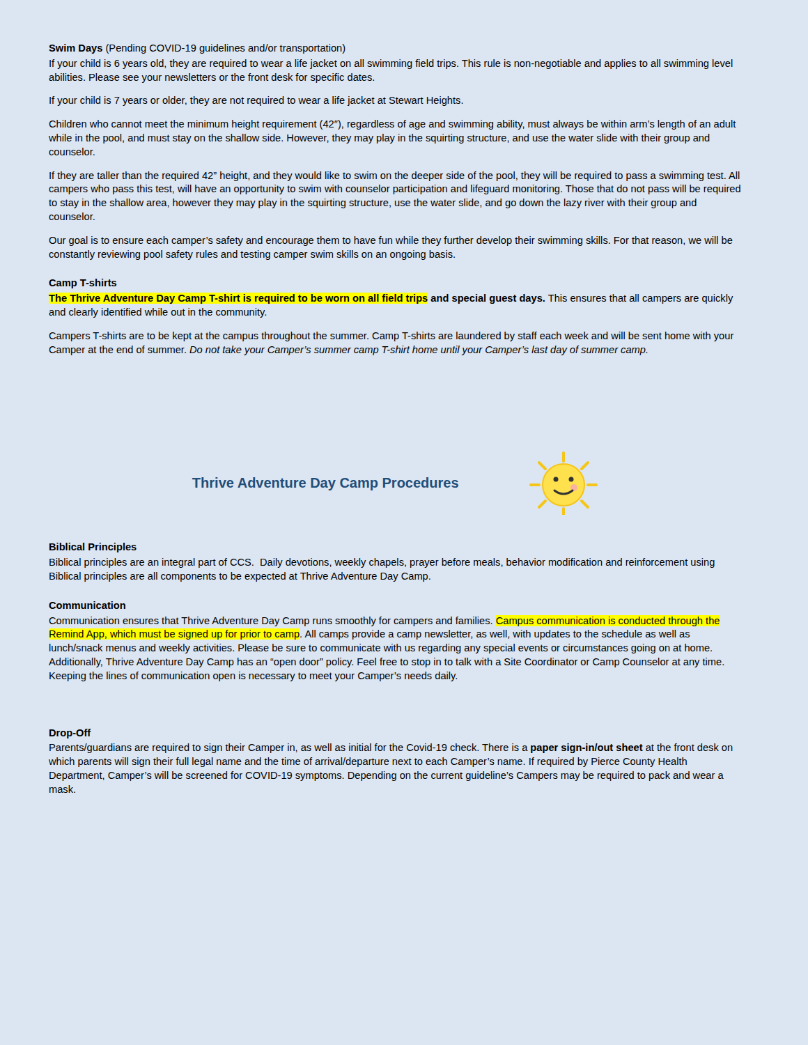Swim Days (Pending COVID-19 guidelines and/or transportation)
If your child is 6 years old, they are required to wear a life jacket on all swimming field trips. This rule is non-negotiable and applies to all swimming level abilities. Please see your newsletters or the front desk for specific dates.
If your child is 7 years or older, they are not required to wear a life jacket at Stewart Heights.
Children who cannot meet the minimum height requirement (42″), regardless of age and swimming ability, must always be within arm’s length of an adult while in the pool, and must stay on the shallow side. However, they may play in the squirting structure, and use the water slide with their group and counselor.
If they are taller than the required 42” height, and they would like to swim on the deeper side of the pool, they will be required to pass a swimming test. All campers who pass this test, will have an opportunity to swim with counselor participation and lifeguard monitoring. Those that do not pass will be required to stay in the shallow area, however they may play in the squirting structure, use the water slide, and go down the lazy river with their group and counselor.
Our goal is to ensure each camper’s safety and encourage them to have fun while they further develop their swimming skills. For that reason, we will be constantly reviewing pool safety rules and testing camper swim skills on an ongoing basis.
Camp T-shirts
The Thrive Adventure Day Camp T-shirt is required to be worn on all field trips and special guest days. This ensures that all campers are quickly and clearly identified while out in the community.
Campers T-shirts are to be kept at the campus throughout the summer. Camp T-shirts are laundered by staff each week and will be sent home with your Camper at the end of summer. Do not take your Camper’s summer camp T-shirt home until your Camper’s last day of summer camp.
Thrive Adventure Day Camp Procedures
Biblical Principles
Biblical principles are an integral part of CCS. Daily devotions, weekly chapels, prayer before meals, behavior modification and reinforcement using Biblical principles are all components to be expected at Thrive Adventure Day Camp.
Communication
Communication ensures that Thrive Adventure Day Camp runs smoothly for campers and families. Campus communication is conducted through the Remind App, which must be signed up for prior to camp. All camps provide a camp newsletter, as well, with updates to the schedule as well as lunch/snack menus and weekly activities. Please be sure to communicate with us regarding any special events or circumstances going on at home. Additionally, Thrive Adventure Day Camp has an “open door” policy. Feel free to stop in to talk with a Site Coordinator or Camp Counselor at any time. Keeping the lines of communication open is necessary to meet your Camper’s needs daily.
Drop-Off
Parents/guardians are required to sign their Camper in, as well as initial for the Covid-19 check. There is a paper sign-in/out sheet at the front desk on which parents will sign their full legal name and the time of arrival/departure next to each Camper’s name. If required by Pierce County Health Department, Camper’s will be screened for COVID-19 symptoms. Depending on the current guideline’s Campers may be required to pack and wear a mask.